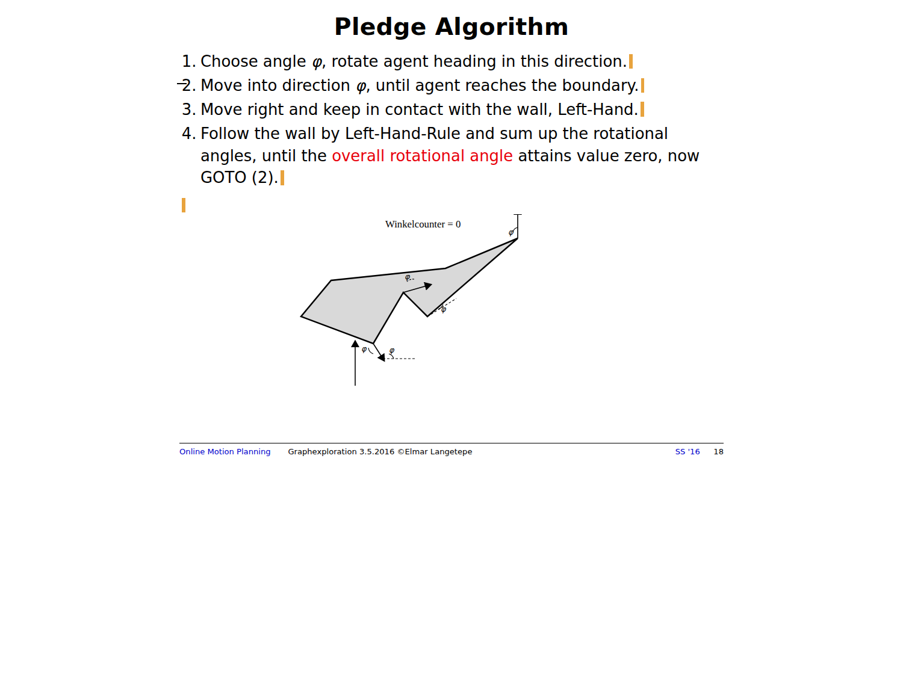Pledge Algorithm
Choose angle φ, rotate agent heading in this direction.
Move into direction φ, until agent reaches the boundary.
Move right and keep in contact with the wall, Left-Hand.
Follow the wall by Left-Hand-Rule and sum up the rotational angles, until the overall rotational angle attains value zero, now GOTO (2).
Winkelcounter = 0 φ φ φ φ φ
Online Motion Planning Graphexploration 3.5.2016 ©Elmar Langetepe SS '16 18